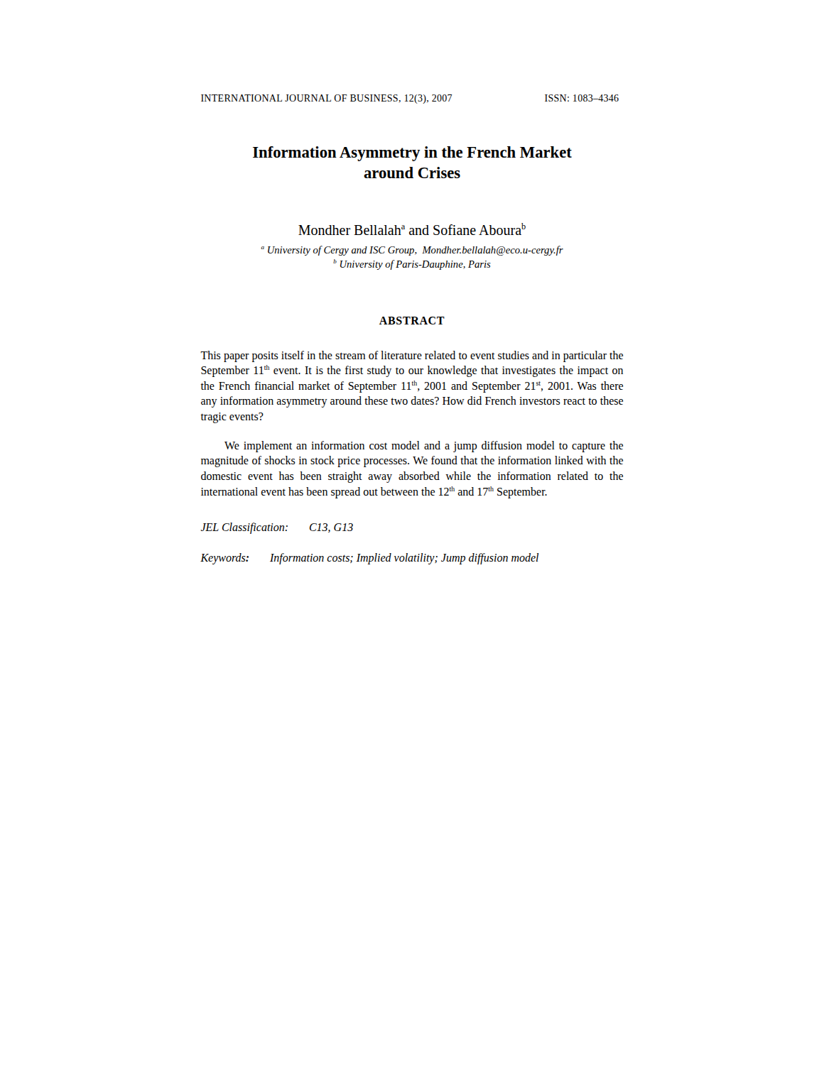INTERNATIONAL JOURNAL OF BUSINESS, 12(3), 2007 ISSN: 1083–4346
Information Asymmetry in the French Market
around Crises
Mondher Bellalaha and Sofiane Abourab
a University of Cergy and ISC Group, Mondher.bellalah@eco.u-cergy.fr
b University of Paris-Dauphine, Paris
ABSTRACT
This paper posits itself in the stream of literature related to event studies and in particular the September 11th event. It is the first study to our knowledge that investigates the impact on the French financial market of September 11th, 2001 and September 21st, 2001. Was there any information asymmetry around these two dates? How did French investors react to these tragic events?
We implement an information cost model and a jump diffusion model to capture the magnitude of shocks in stock price processes. We found that the information linked with the domestic event has been straight away absorbed while the information related to the international event has been spread out between the 12th and 17th September.
JEL Classification: C13, G13
Keywords: Information costs; Implied volatility; Jump diffusion model